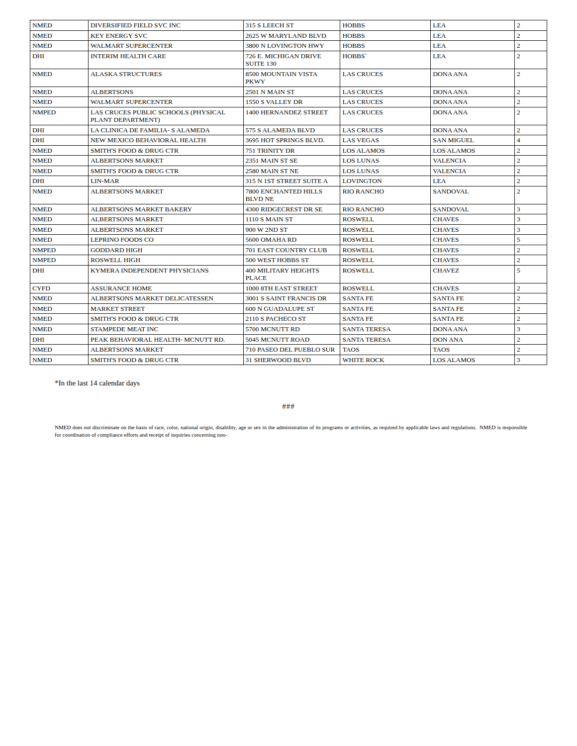| NMED | DIVERSIFIED FIELD SVC INC | 315 S LEECH ST | HOBBS | LEA | 2 |
| NMED | KEY ENERGY SVC | 2625 W MARYLAND BLVD | HOBBS | LEA | 2 |
| NMED | WALMART SUPERCENTER | 3800 N LOVINGTON HWY | HOBBS | LEA | 2 |
| DHI | INTERIM HEALTH CARE | 726 E. MICHIGAN DRIVE SUITE 130 | HOBBS` | LEA | 2 |
| NMED | ALASKA STRUCTURES | 8500 MOUNTAIN VISTA PKWY | LAS CRUCES | DONA ANA | 2 |
| NMED | ALBERTSONS | 2501 N MAIN ST | LAS CRUCES | DONA ANA | 2 |
| NMED | WALMART SUPERCENTER | 1550 S VALLEY DR | LAS CRUCES | DONA ANA | 2 |
| NMPED | LAS CRUCES PUBLIC SCHOOLS (PHYSICAL PLANT DEPARTMENT) | 1400 HERNANDEZ STREET | LAS CRUCES | DONA ANA | 2 |
| DHI | LA CLINICA DE FAMILIA- S ALAMEDA | 575 S ALAMEDA BLVD | LAS CRUCES | DONA ANA | 2 |
| DHI | NEW MEXICO BEHAVIORAL HEALTH | 3695 HOT SPRINGS BLVD. | LAS VEGAS | SAN MIGUEL | 4 |
| NMED | SMITH'S FOOD & DRUG CTR | 751 TRINITY DR | LOS ALAMOS | LOS ALAMOS | 2 |
| NMED | ALBERTSONS MARKET | 2351 MAIN ST SE | LOS LUNAS | VALENCIA | 2 |
| NMED | SMITH'S FOOD & DRUG CTR | 2580 MAIN ST NE | LOS LUNAS | VALENCIA | 2 |
| DHI | LIN-MAR | 315 N 1ST STREET SUITE A | LOVINGTON | LEA | 2 |
| NMED | ALBERTSONS MARKET | 7800 ENCHANTED HILLS BLVD NE | RIO RANCHO | SANDOVAL | 2 |
| NMED | ALBERTSONS MARKET BAKERY | 4300 RIDGECREST DR SE | RIO RANCHO | SANDOVAL | 3 |
| NMED | ALBERTSONS MARKET | 1110 S MAIN ST | ROSWELL | CHAVES | 3 |
| NMED | ALBERTSONS MARKET | 900 W 2ND ST | ROSWELL | CHAVES | 3 |
| NMED | LEPRINO FOODS CO | 5600 OMAHA RD | ROSWELL | CHAVES | 5 |
| NMPED | GODDARD HIGH | 701 EAST COUNTRY CLUB | ROSWELL | CHAVES | 2 |
| NMPED | ROSWELL HIGH | 500 WEST HOBBS ST | ROSWELL | CHAVES | 2 |
| DHI | KYMERA INDEPENDENT PHYSICIANS | 400 MILITARY HEIGHTS PLACE | ROSWELL | CHAVEZ | 5 |
| CYFD | ASSURANCE HOME | 1000 8TH EAST STREET | ROSWELL | CHAVES | 2 |
| NMED | ALBERTSONS MARKET DELICATESSEN | 3001 S SAINT FRANCIS DR | SANTA FE | SANTA FE | 2 |
| NMED | MARKET STREET | 600 N GUADALUPE ST | SANTA FE | SANTA FE | 2 |
| NMED | SMITH'S FOOD & DRUG CTR | 2110 S PACHECO ST | SANTA FE | SANTA FE | 2 |
| NMED | STAMPEDE MEAT INC | 5700 MCNUTT RD | SANTA TERESA | DONA ANA | 3 |
| DHI | PEAK BEHAVIORAL HEALTH- MCNUTT RD. | 5045 MCNUTT ROAD | SANTA TERESA | DON ANA | 2 |
| NMED | ALBERTSONS MARKET | 710 PASEO DEL PUEBLO SUR | TAOS | TAOS | 2 |
| NMED | SMITH'S FOOD & DRUG CTR | 31 SHERWOOD BLVD | WHITE ROCK | LOS ALAMOS | 3 |
*In the last 14 calendar days
###
NMED does not discriminate on the basis of race, color, national origin, disability, age or sex in the administration of its programs or activities, as required by applicable laws and regulations. NMED is responsible for coordination of compliance efforts and receipt of inquiries concerning non-